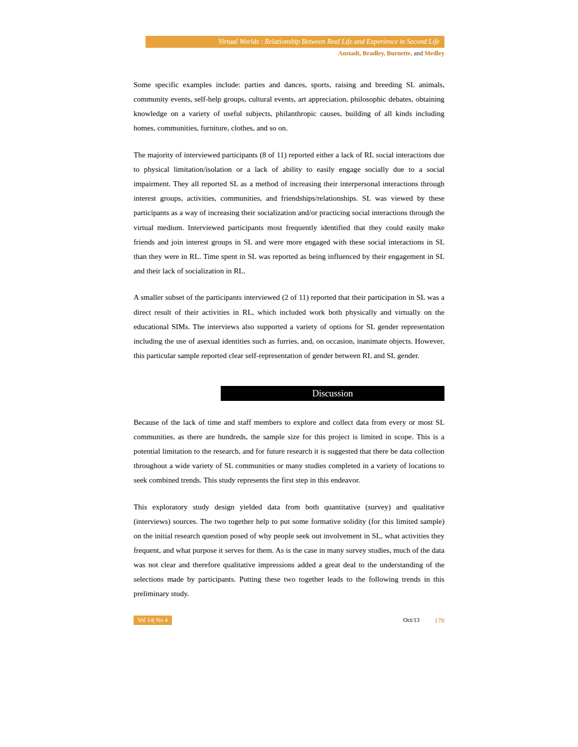Virtual Worlds : Relationship Between Real Life and Experience in Second Life
Anstadt, Bradley, Burnette, and Medley
Some specific examples include: parties and dances, sports, raising and breeding SL animals, community events, self-help groups, cultural events, art appreciation, philosophic debates, obtaining knowledge on a variety of useful subjects, philanthropic causes, building of all kinds including homes, communities, furniture, clothes, and so on.
The majority of interviewed participants (8 of 11) reported either a lack of RL social interactions due to physical limitation/isolation or a lack of ability to easily engage socially due to a social impairment. They all reported SL as a method of increasing their interpersonal interactions through interest groups, activities, communities, and friendships/relationships. SL was viewed by these participants as a way of increasing their socialization and/or practicing social interactions through the virtual medium. Interviewed participants most frequently identified that they could easily make friends and join interest groups in SL and were more engaged with these social interactions in SL than they were in RL. Time spent in SL was reported as being influenced by their engagement in SL and their lack of socialization in RL.
A smaller subset of the participants interviewed (2 of 11) reported that their participation in SL was a direct result of their activities in RL, which included work both physically and virtually on the educational SIMs. The interviews also supported a variety of options for SL gender representation including the use of asexual identities such as furries, and, on occasion, inanimate objects. However, this particular sample reported clear self-representation of gender between RL and SL gender.
Discussion
Because of the lack of time and staff members to explore and collect data from every or most SL communities, as there are hundreds, the sample size for this project is limited in scope. This is a potential limitation to the research, and for future research it is suggested that there be data collection throughout a wide variety of SL communities or many studies completed in a variety of locations to seek combined trends. This study represents the first step in this endeavor.
This exploratory study design yielded data from both quantitative (survey) and qualitative (interviews) sources. The two together help to put some formative solidity (for this limited sample) on the initial research question posed of why people seek out involvement in SL, what activities they frequent, and what purpose it serves for them. As is the case in many survey studies, much of the data was not clear and therefore qualitative impressions added a great deal to the understanding of the selections made by participants. Putting these two together leads to the following trends in this preliminary study.
Vol 14| No 4
Oct/13 170